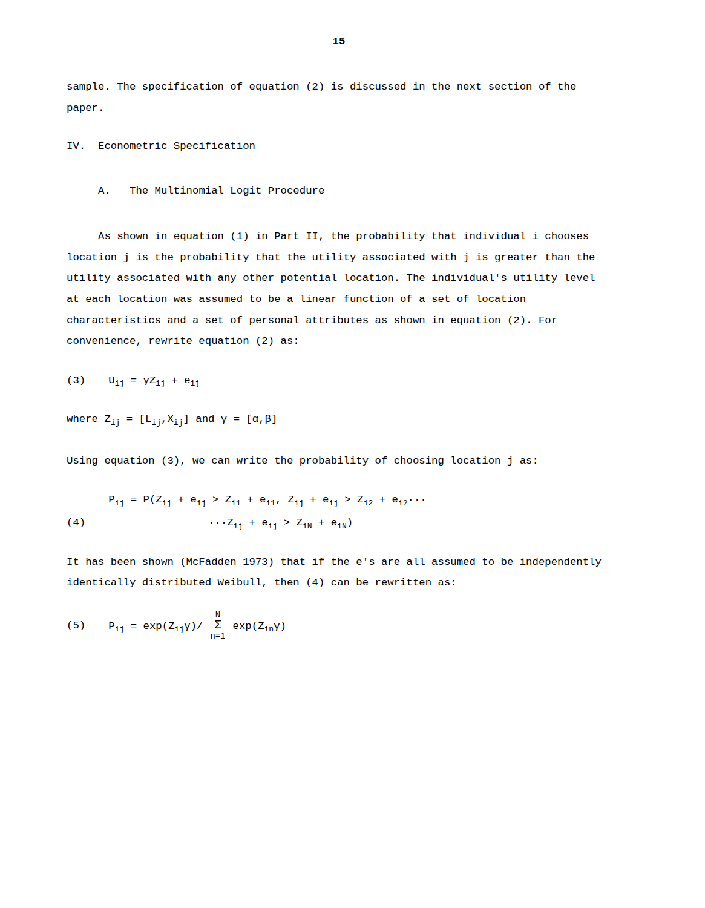15
sample. The specification of equation (2) is discussed in the next section of the paper.
IV. Econometric Specification
A. The Multinomial Logit Procedure
As shown in equation (1) in Part II, the probability that individual i chooses location j is the probability that the utility associated with j is greater than the utility associated with any other potential location. The individual's utility level at each location was assumed to be a linear function of a set of location characteristics and a set of personal attributes as shown in equation (2). For convenience, rewrite equation (2) as:
(3) Uij = γZij + eij
where Zij = [Lij,Xij] and γ = [α,β]
Using equation (3), we can write the probability of choosing location j as:
(4) Pij = P(Zij + eij > Zi1 + ei1, Zij + eij > Zi2 + ei2······Zij + eij > ZiN + eiN)
It has been shown (McFadden 1973) that if the e's are all assumed to be independently identically distributed Weibull, then (4) can be rewritten as:
(5) Pij = exp(Zijγ)/ NΣn=1 exp(Zinγ)